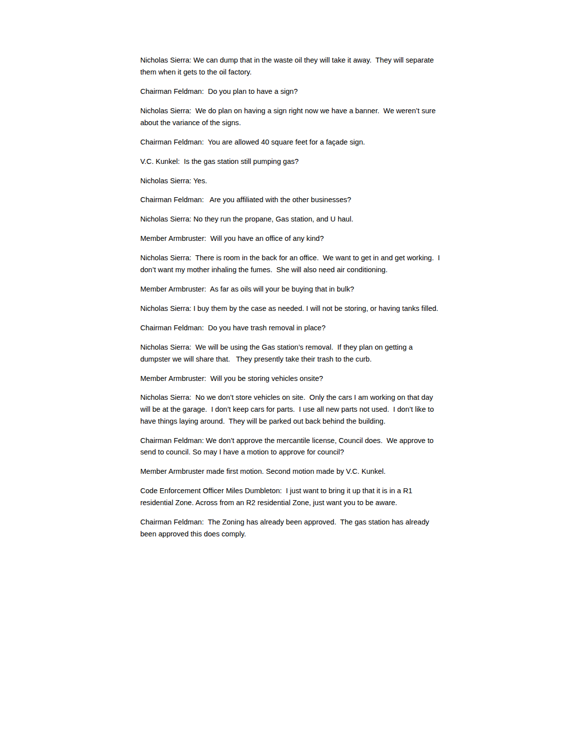Nicholas Sierra: We can dump that in the waste oil they will take it away. They will separate them when it gets to the oil factory.
Chairman Feldman: Do you plan to have a sign?
Nicholas Sierra: We do plan on having a sign right now we have a banner. We weren’t sure about the variance of the signs.
Chairman Feldman: You are allowed 40 square feet for a façade sign.
V.C. Kunkel: Is the gas station still pumping gas?
Nicholas Sierra: Yes.
Chairman Feldman: Are you affiliated with the other businesses?
Nicholas Sierra: No they run the propane, Gas station, and U haul.
Member Armbruster: Will you have an office of any kind?
Nicholas Sierra: There is room in the back for an office. We want to get in and get working. I don’t want my mother inhaling the fumes. She will also need air conditioning.
Member Armbruster: As far as oils will your be buying that in bulk?
Nicholas Sierra: I buy them by the case as needed. I will not be storing, or having tanks filled.
Chairman Feldman: Do you have trash removal in place?
Nicholas Sierra: We will be using the Gas station’s removal. If they plan on getting a dumpster we will share that. They presently take their trash to the curb.
Member Armbruster: Will you be storing vehicles onsite?
Nicholas Sierra: No we don’t store vehicles on site. Only the cars I am working on that day will be at the garage. I don’t keep cars for parts. I use all new parts not used. I don’t like to have things laying around. They will be parked out back behind the building.
Chairman Feldman: We don’t approve the mercantile license, Council does. We approve to send to council. So may I have a motion to approve for council?
Member Armbruster made first motion. Second motion made by V.C. Kunkel.
Code Enforcement Officer Miles Dumbleton: I just want to bring it up that it is in a R1 residential Zone. Across from an R2 residential Zone, just want you to be aware.
Chairman Feldman: The Zoning has already been approved. The gas station has already been approved this does comply.